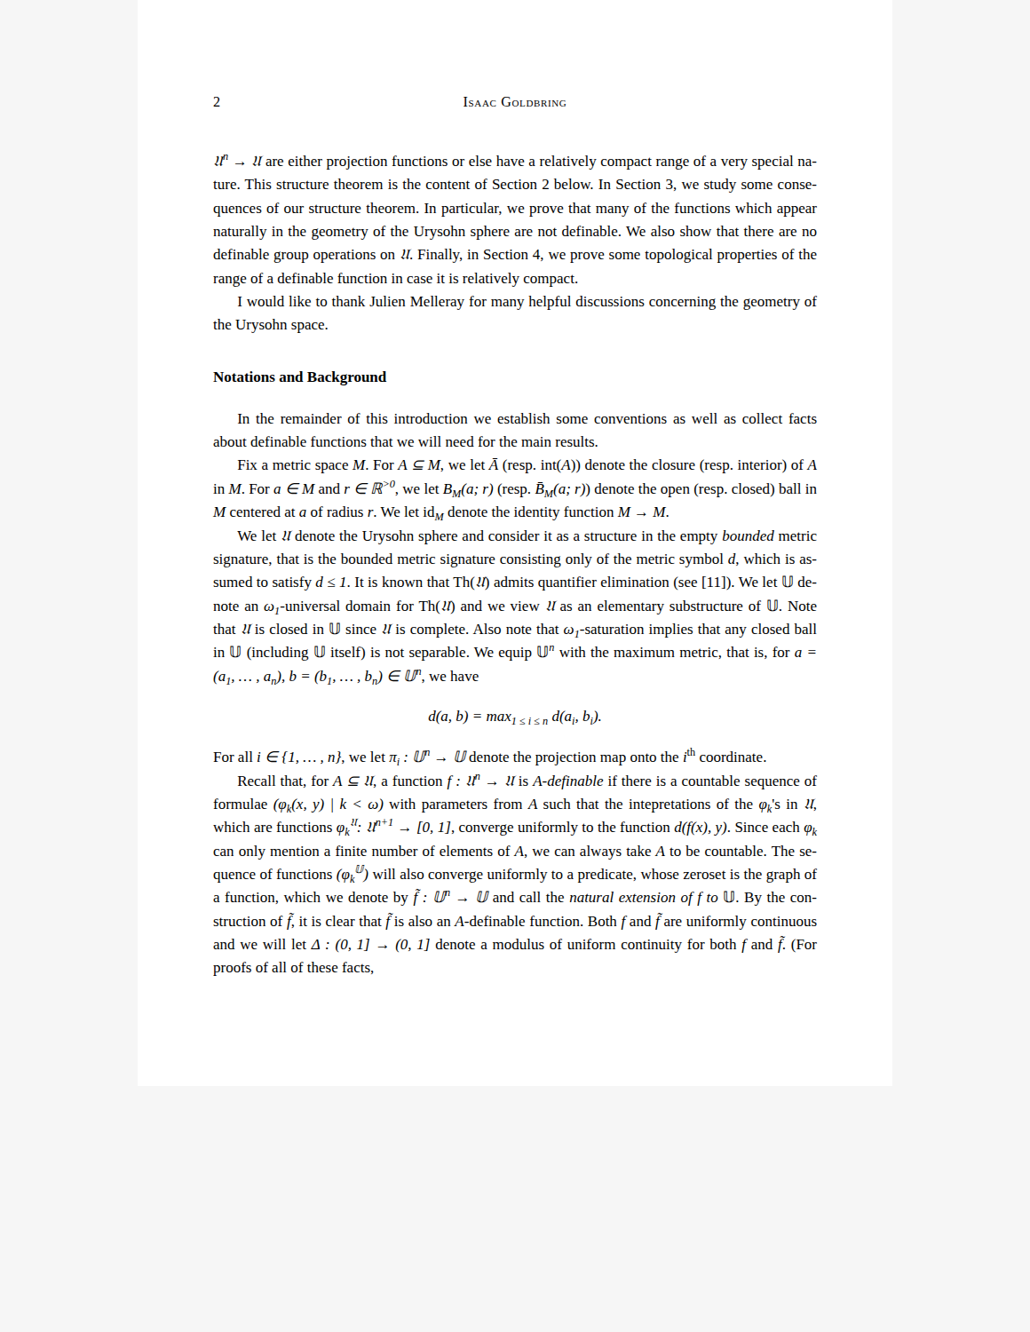2 Isaac Goldbring 2
𝔘n → 𝔘 are either projection functions or else have a relatively compact range of a very special nature. This structure theorem is the content of Section 2 below. In Section 3, we study some consequences of our structure theorem. In particular, we prove that many of the functions which appear naturally in the geometry of the Urysohn sphere are not definable. We also show that there are no definable group operations on 𝔘. Finally, in Section 4, we prove some topological properties of the range of a definable function in case it is relatively compact.
I would like to thank Julien Melleray for many helpful discussions concerning the geometry of the Urysohn space.
Notations and Background
In the remainder of this introduction we establish some conventions as well as collect facts about definable functions that we will need for the main results.
Fix a metric space M. For A ⊆ M, we let Ā (resp. int(A)) denote the closure (resp. interior) of A in M. For a ∈ M and r ∈ ℝ>0, we let BM(a; r) (resp. B̄M(a; r)) denote the open (resp. closed) ball in M centered at a of radius r. We let idM denote the identity function M → M.
We let 𝔘 denote the Urysohn sphere and consider it as a structure in the empty bounded metric signature, that is the bounded metric signature consisting only of the metric symbol d, which is assumed to satisfy d ≤ 1. It is known that Th(𝔘) admits quantifier elimination (see [11]). We let 𝕌 denote an ω1-universal domain for Th(𝔘) and we view 𝔘 as an elementary substructure of 𝕌. Note that 𝔘 is closed in 𝕌 since 𝔘 is complete. Also note that ω1-saturation implies that any closed ball in 𝕌 (including 𝕌 itself) is not separable. We equip 𝕌n with the maximum metric, that is, for a = (a1, … , an), b = (b1, … , bn) ∈ 𝕌n, we have
d(a, b) = max1 ≤ i ≤ n d(ai, bi).
For all i ∈ {1, … , n}, we let πi : 𝕌n → 𝕌 denote the projection map onto the ith coordinate.
Recall that, for A ⊆ 𝔘, a function f : 𝔘n → 𝔘 is A-definable if there is a countable sequence of formulae (φk(x, y) | k < ω) with parameters from A such that the intepretations of the φk's in 𝔘, which are functions φk𝔘: 𝔘n+1 → [0, 1], converge uniformly to the function d(f(x), y). Since each φk can only mention a finite number of elements of A, we can always take A to be countable. The sequence of functions (φk𝕌) will also converge uniformly to a predicate, whose zeroset is the graph of a function, which we denote by f̃ : 𝕌n → 𝕌 and call the natural extension of f to 𝕌. By the construction of f̃, it is clear that f̃ is also an A-definable function. Both f and f̃ are uniformly continuous and we will let Δ : (0, 1] → (0, 1] denote a modulus of uniform continuity for both f and f̃. (For proofs of all of these facts,